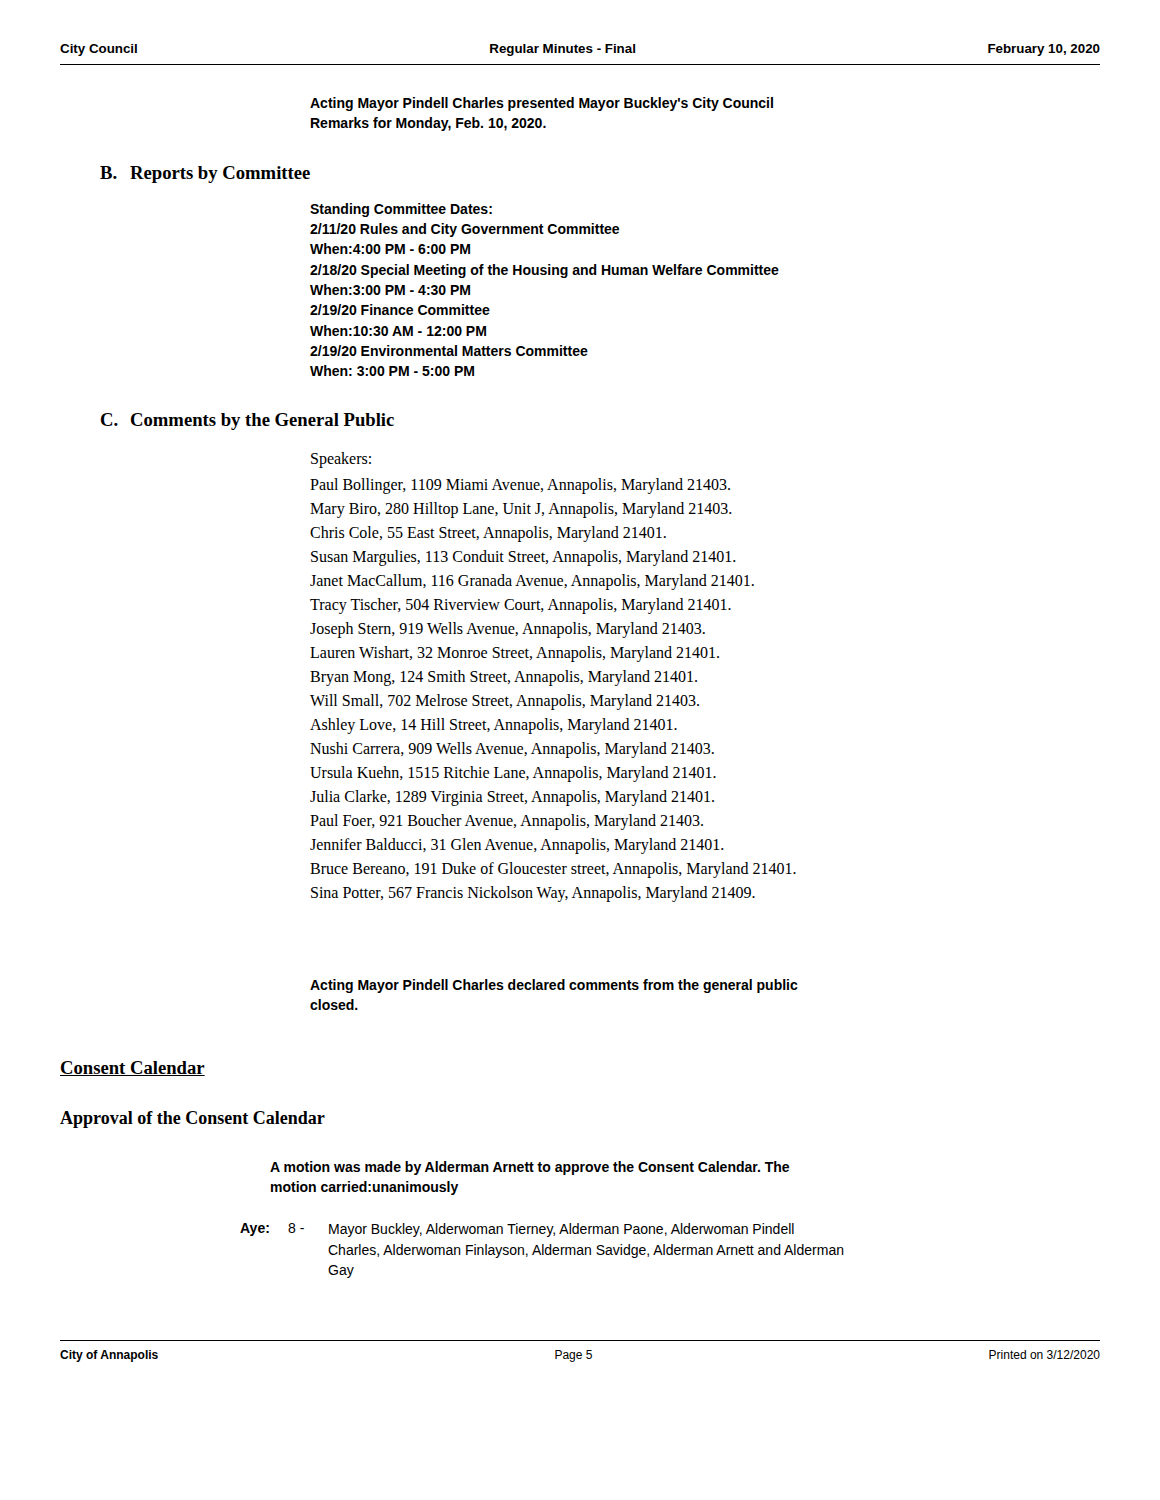City Council
Regular Minutes - Final
February 10, 2020
Acting Mayor Pindell Charles presented Mayor Buckley's City Council
Remarks for Monday, Feb. 10, 2020.
B. Reports by Committee
Standing Committee Dates:
2/11/20 Rules and City Government Committee
When:4:00 PM - 6:00 PM
2/18/20 Special Meeting of the Housing and Human Welfare Committee
When:3:00 PM - 4:30 PM
2/19/20 Finance Committee
When:10:30 AM - 12:00 PM
2/19/20 Environmental Matters Committee
When: 3:00 PM - 5:00 PM
C. Comments by the General Public
Speakers:
Paul Bollinger, 1109 Miami Avenue, Annapolis, Maryland 21403.
Mary Biro, 280 Hilltop Lane, Unit J, Annapolis, Maryland 21403.
Chris Cole, 55 East Street, Annapolis, Maryland 21401.
Susan Margulies, 113 Conduit Street, Annapolis, Maryland 21401.
Janet MacCallum, 116 Granada Avenue, Annapolis, Maryland 21401.
Tracy Tischer, 504 Riverview Court, Annapolis, Maryland 21401.
Joseph Stern, 919 Wells Avenue, Annapolis, Maryland 21403.
Lauren Wishart, 32 Monroe Street, Annapolis, Maryland 21401.
Bryan Mong, 124 Smith Street, Annapolis, Maryland 21401.
Will Small, 702 Melrose Street, Annapolis, Maryland 21403.
Ashley Love, 14 Hill Street, Annapolis, Maryland 21401.
Nushi Carrera, 909 Wells Avenue, Annapolis, Maryland 21403.
Ursula Kuehn, 1515 Ritchie Lane, Annapolis, Maryland 21401.
Julia Clarke, 1289 Virginia Street, Annapolis, Maryland 21401.
Paul Foer, 921 Boucher Avenue, Annapolis, Maryland 21403.
Jennifer Balducci, 31 Glen Avenue, Annapolis, Maryland 21401.
Bruce Bereano, 191 Duke of Gloucester street, Annapolis, Maryland 21401.
Sina Potter, 567 Francis Nickolson Way, Annapolis, Maryland 21409.
Acting Mayor Pindell Charles declared comments from the general public
closed.
Consent Calendar
Approval of the Consent Calendar
A motion was made by Alderman Arnett to approve the Consent Calendar. The
motion carried:unanimously
Aye:
8 -
Mayor Buckley, Alderwoman Tierney, Alderman Paone, Alderwoman Pindell
Charles, Alderwoman Finlayson, Alderman Savidge, Alderman Arnett and Alderman
Gay
City of Annapolis
Page 5
Printed on 3/12/2020